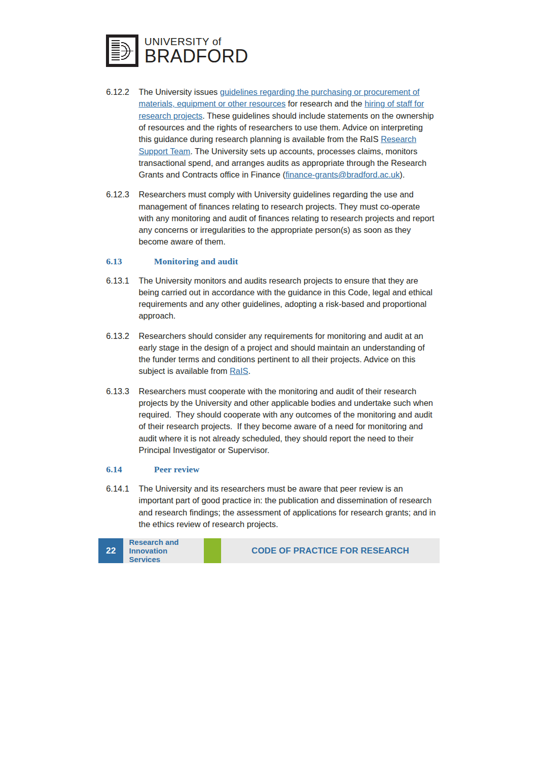UNIVERSITY of BRADFORD
6.12.2 The University issues guidelines regarding the purchasing or procurement of materials, equipment or other resources for research and the hiring of staff for research projects. These guidelines should include statements on the ownership of resources and the rights of researchers to use them. Advice on interpreting this guidance during research planning is available from the RaIS Research Support Team. The University sets up accounts, processes claims, monitors transactional spend, and arranges audits as appropriate through the Research Grants and Contracts office in Finance (finance-grants@bradford.ac.uk).
6.12.3 Researchers must comply with University guidelines regarding the use and management of finances relating to research projects. They must co-operate with any monitoring and audit of finances relating to research projects and report any concerns or irregularities to the appropriate person(s) as soon as they become aware of them.
6.13 Monitoring and audit
6.13.1 The University monitors and audits research projects to ensure that they are being carried out in accordance with the guidance in this Code, legal and ethical requirements and any other guidelines, adopting a risk-based and proportional approach.
6.13.2 Researchers should consider any requirements for monitoring and audit at an early stage in the design of a project and should maintain an understanding of the funder terms and conditions pertinent to all their projects. Advice on this subject is available from RaIS.
6.13.3 Researchers must cooperate with the monitoring and audit of their research projects by the University and other applicable bodies and undertake such when required. They should cooperate with any outcomes of the monitoring and audit of their research projects. If they become aware of a need for monitoring and audit where it is not already scheduled, they should report the need to their Principal Investigator or Supervisor.
6.14 Peer review
6.14.1 The University and its researchers must be aware that peer review is an important part of good practice in: the publication and dissemination of research and research findings; the assessment of applications for research grants; and in the ethics review of research projects.
22
Research and Innovation Services
CODE OF PRACTICE FOR RESEARCH